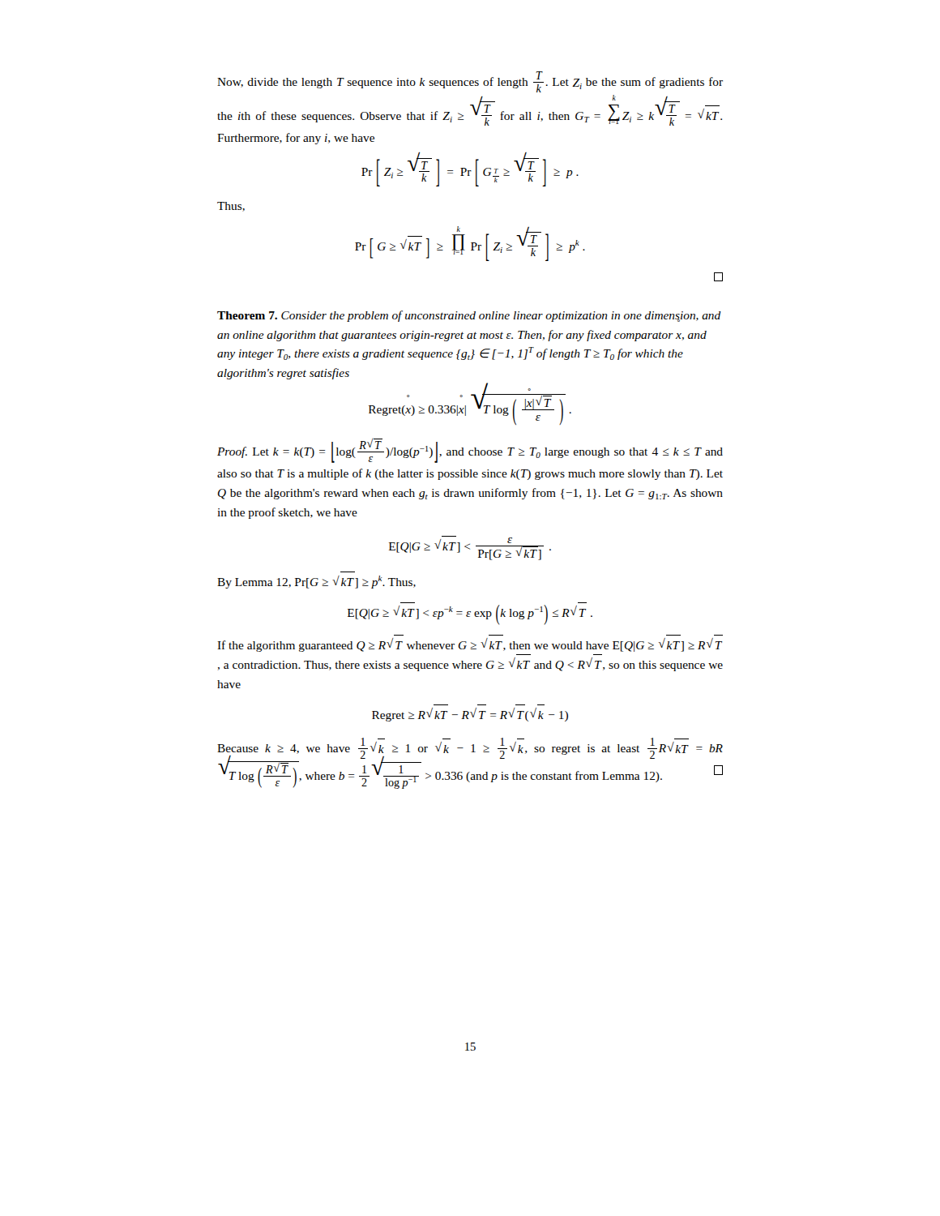Now, divide the length T sequence into k sequences of length Tk. Let Zi be the sum of gradients for the ith of these sequences. Observe that if Zi ≥ Tk for all i, then GT = k∑i=1 Zi ≥ kTk = kT. Furthermore, for any i, we have
Pr [ Zi ≥ Tk ] = Pr [ GTk ≥ Tk ] ≥ p .
Thus,
Pr [ G ≥ kT ] ≥ k∏i=1 Pr [ Zi ≥ Tk ] ≥ pk .
Theorem 7. Consider the problem of unconstrained online linear optimization in one dimension, and an online algorithm that guarantees origin-regret at most ε. Then, for any fixed comparator x, and any integer T0, there exists a gradient sequence {gt} ∈ [−1, 1]T of length T ≥ T0 for which the algorithm's regret satisfies
Regret(x) ≥ 0.336|x| T log ( |x|T ε ) .
Proof. Let k = k(T) = ⌊log(RT ε)/log(p−1)⌋, and choose T ≥ T0 large enough so that 4 ≤ k ≤ T and also so that T is a multiple of k (the latter is possible since k(T) grows much more slowly than T). Let Q be the algorithm's reward when each gt is drawn uniformly from {−1, 1}. Let G = g1:T. As shown in the proof sketch, we have
E[Q|G ≥ kT] < εPr[G ≥ kT] .
By Lemma 12, Pr[G ≥ kT] ≥ pk. Thus,
E[Q|G ≥ kT] < εp−k = ε exp (k log p−1) ≤ RT .
If the algorithm guaranteed Q ≥ RT whenever G ≥ kT, then we would have E[Q|G ≥ kT] ≥ RT, a contradiction. Thus, there exists a sequence where G ≥ kT and Q < RT, so on this sequence we have
Regret ≥ RkT − RT = RT(k − 1)
Because k ≥ 4, we have 12 k ≥ 1 or k − 1 ≥ 12 k, so regret is at least 12 RkT = bR T log (RT ε), where b = 121 log p−1 > 0.336 (and p is the constant from Lemma 12).
15